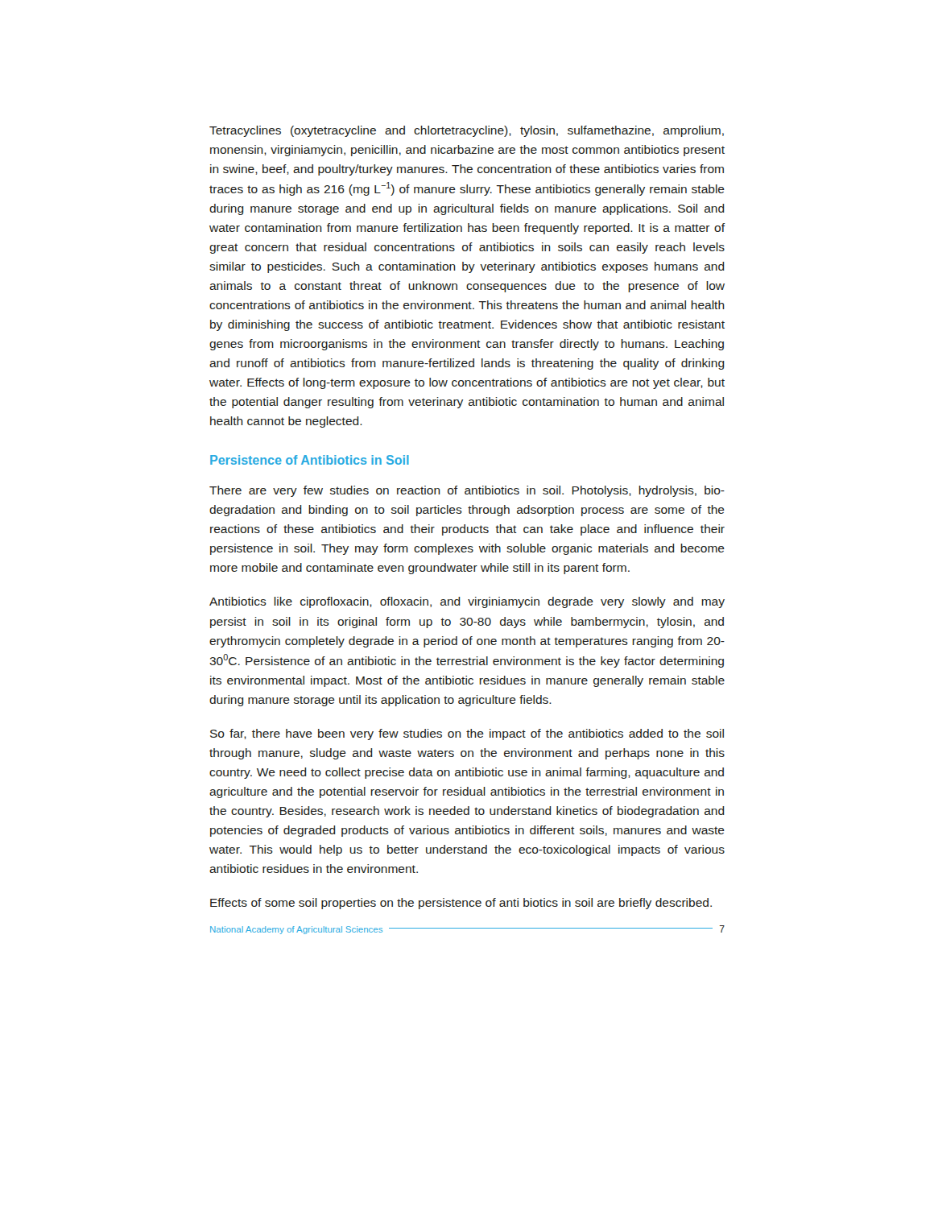Tetracyclines (oxytetracycline and chlortetracycline), tylosin, sulfamethazine, amprolium, monensin, virginiamycin, penicillin, and nicarbazine are the most common antibiotics present in swine, beef, and poultry/turkey manures. The concentration of these antibiotics varies from traces to as high as 216 (mg L−1) of manure slurry. These antibiotics generally remain stable during manure storage and end up in agricultural fields on manure applications. Soil and water contamination from manure fertilization has been frequently reported. It is a matter of great concern that residual concentrations of antibiotics in soils can easily reach levels similar to pesticides. Such a contamination by veterinary antibiotics exposes humans and animals to a constant threat of unknown consequences due to the presence of low concentrations of antibiotics in the environment. This threatens the human and animal health by diminishing the success of antibiotic treatment. Evidences show that antibiotic resistant genes from microorganisms in the environment can transfer directly to humans. Leaching and runoff of antibiotics from manure-fertilized lands is threatening the quality of drinking water. Effects of long-term exposure to low concentrations of antibiotics are not yet clear, but the potential danger resulting from veterinary antibiotic contamination to human and animal health cannot be neglected.
Persistence of Antibiotics in Soil
There are very few studies on reaction of antibiotics in soil. Photolysis, hydrolysis, bio-degradation and binding on to soil particles through adsorption process are some of the reactions of these antibiotics and their products that can take place and influence their persistence in soil. They may form complexes with soluble organic materials and become more mobile and contaminate even groundwater while still in its parent form.
Antibiotics like ciprofloxacin, ofloxacin, and virginiamycin degrade very slowly and may persist in soil in its original form up to 30-80 days while bambermycin, tylosin, and erythromycin completely degrade in a period of one month at temperatures ranging from 20-300C. Persistence of an antibiotic in the terrestrial environment is the key factor determining its environmental impact. Most of the antibiotic residues in manure generally remain stable during manure storage until its application to agriculture fields.
So far, there have been very few studies on the impact of the antibiotics added to the soil through manure, sludge and waste waters on the environment and perhaps none in this country. We need to collect precise data on antibiotic use in animal farming, aquaculture and agriculture and the potential reservoir for residual antibiotics in the terrestrial environment in the country. Besides, research work is needed to understand kinetics of biodegradation and potencies of degraded products of various antibiotics in different soils, manures and waste water. This would help us to better understand the eco-toxicological impacts of various antibiotic residues in the environment.
Effects of some soil properties on the persistence of anti biotics in soil are briefly described.
National Academy of Agricultural Sciences 7